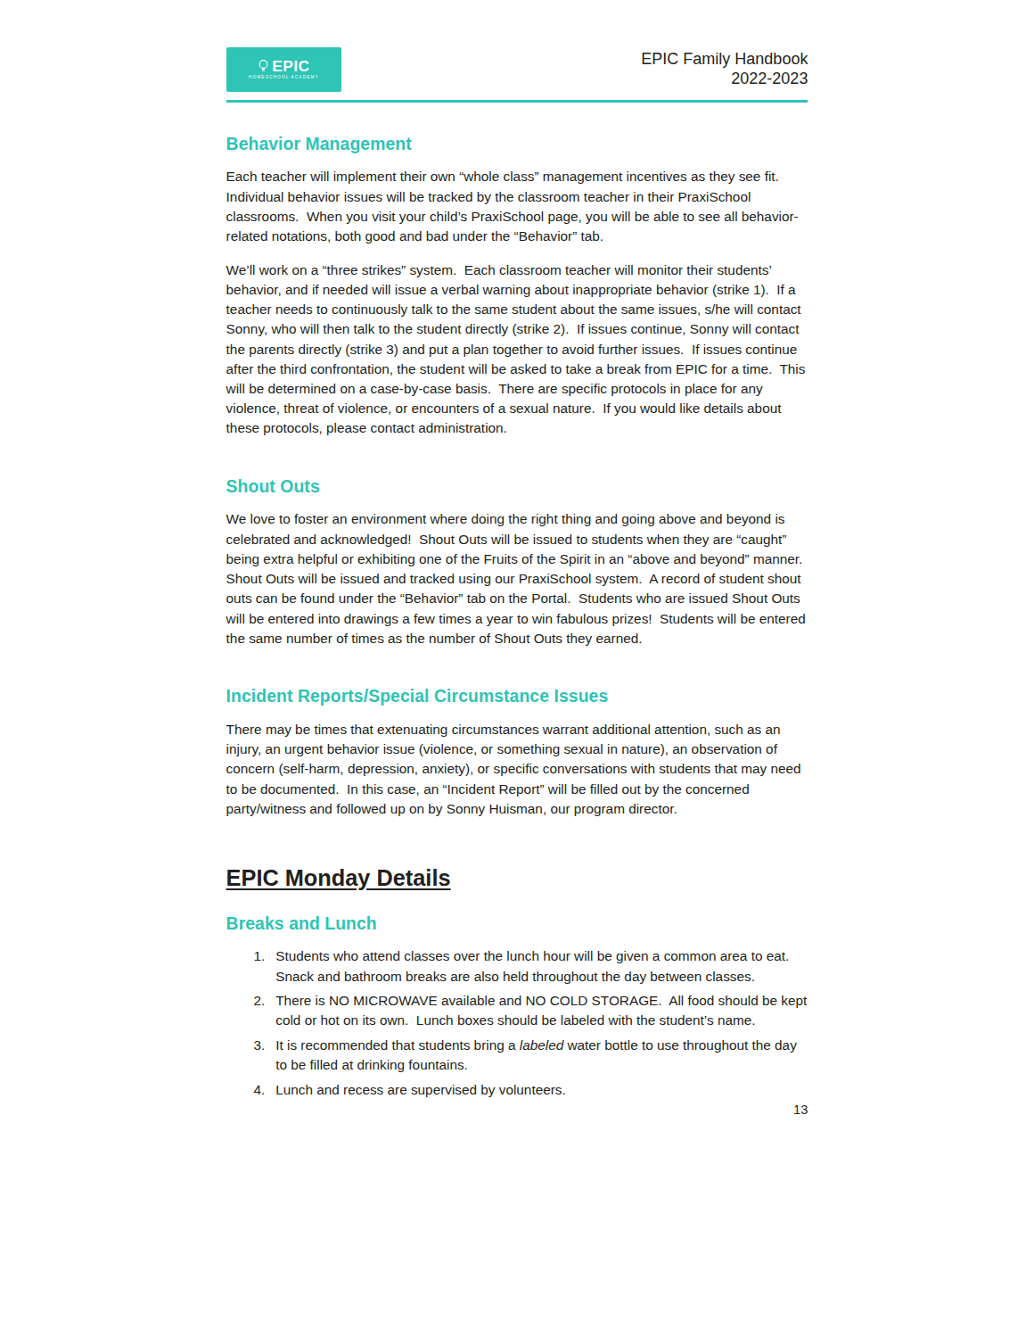EPIC
Homeschool Academy
EPIC Family Handbook
2022-2023
Behavior Management
Each teacher will implement their own “whole class” management incentives as they see fit. Individual behavior issues will be tracked by the classroom teacher in their PraxiSchool classrooms. When you visit your child’s PraxiSchool page, you will be able to see all behavior-related notations, both good and bad under the “Behavior” tab.
We’ll work on a “three strikes” system. Each classroom teacher will monitor their students’ behavior, and if needed will issue a verbal warning about inappropriate behavior (strike 1). If a teacher needs to continuously talk to the same student about the same issues, s/he will contact Sonny, who will then talk to the student directly (strike 2). If issues continue, Sonny will contact the parents directly (strike 3) and put a plan together to avoid further issues. If issues continue after the third confrontation, the student will be asked to take a break from EPIC for a time. This will be determined on a case-by-case basis. There are specific protocols in place for any violence, threat of violence, or encounters of a sexual nature. If you would like details about these protocols, please contact administration.
Shout Outs
We love to foster an environment where doing the right thing and going above and beyond is celebrated and acknowledged! Shout Outs will be issued to students when they are “caught” being extra helpful or exhibiting one of the Fruits of the Spirit in an “above and beyond” manner. Shout Outs will be issued and tracked using our PraxiSchool system. A record of student shout outs can be found under the “Behavior” tab on the Portal. Students who are issued Shout Outs will be entered into drawings a few times a year to win fabulous prizes! Students will be entered the same number of times as the number of Shout Outs they earned.
Incident Reports/Special Circumstance Issues
There may be times that extenuating circumstances warrant additional attention, such as an injury, an urgent behavior issue (violence, or something sexual in nature), an observation of concern (self-harm, depression, anxiety), or specific conversations with students that may need to be documented. In this case, an “Incident Report” will be filled out by the concerned party/witness and followed up on by Sonny Huisman, our program director.
EPIC Monday Details
Breaks and Lunch
Students who attend classes over the lunch hour will be given a common area to eat. Snack and bathroom breaks are also held throughout the day between classes.
There is NO MICROWAVE available and NO COLD STORAGE. All food should be kept cold or hot on its own. Lunch boxes should be labeled with the student’s name.
It is recommended that students bring a labeled water bottle to use throughout the day to be filled at drinking fountains.
Lunch and recess are supervised by volunteers.
13